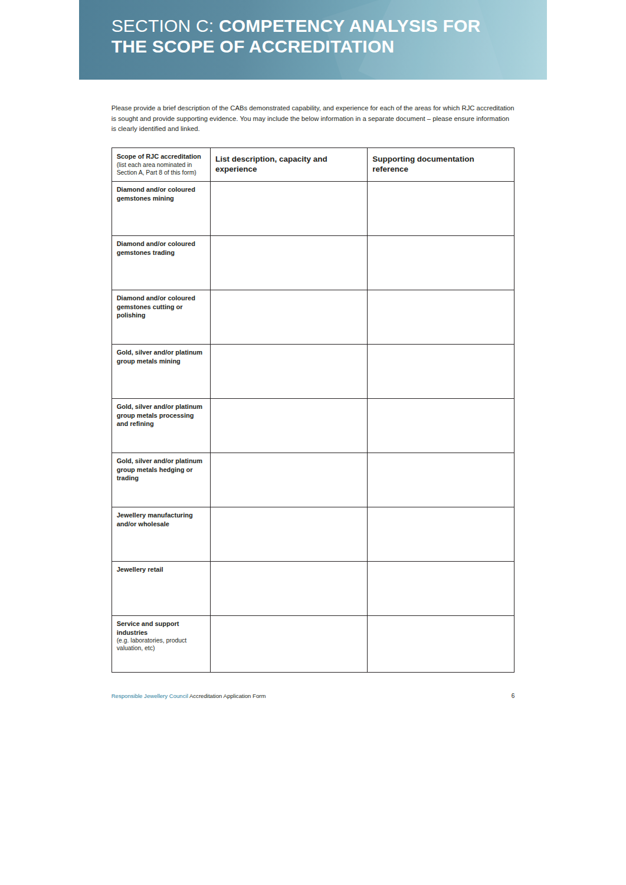SECTION C: COMPETENCY ANALYSIS FOR
THE SCOPE OF ACCREDITATION
Please provide a brief description of the CABs demonstrated capability, and experience for each of the areas for which RJC accreditation is sought and provide supporting evidence. You may include the below information in a separate document – please ensure information is clearly identified and linked.
| Scope of RJC accreditation (list each area nominated in Section A, Part 8 of this form) | List description, capacity and experience | Supporting documentation reference |
| --- | --- | --- |
| Diamond and/or coloured gemstones mining | | |
| Diamond and/or coloured gemstones trading | | |
| Diamond and/or coloured gemstones cutting or polishing | | |
| Gold, silver and/or platinum group metals mining | | |
| Gold, silver and/or platinum group metals processing and refining | | |
| Gold, silver and/or platinum group metals hedging or trading | | |
| Jewellery manufacturing and/or wholesale | | |
| Jewellery retail | | |
| Service and support industries (e.g. laboratories, product valuation, etc) | | |
Responsible Jewellery Council Accreditation Application Form
6